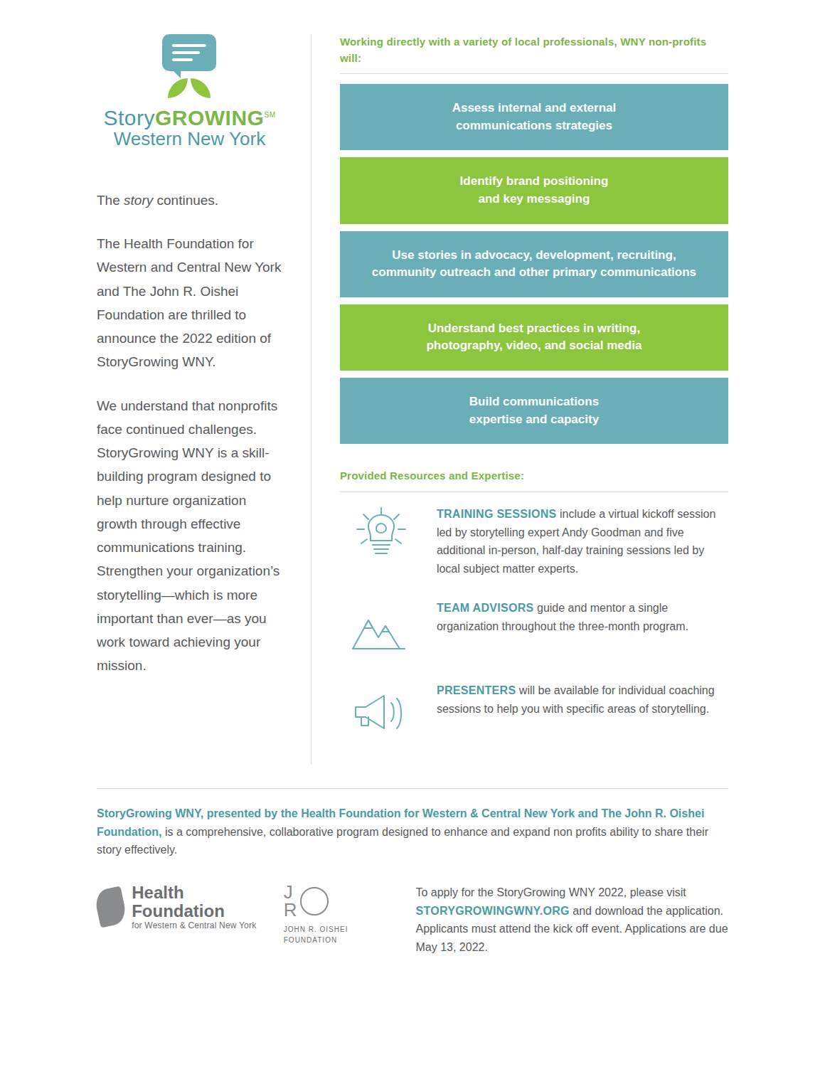StoryGROWING SM
Western New York
The story continues.
The Health Foundation for Western and Central New York and The John R. Oishei Foundation are thrilled to announce the 2022 edition of StoryGrowing WNY.
We understand that nonprofits face continued challenges. StoryGrowing WNY is a skill-building program designed to help nurture organization growth through effective communications training. Strengthen your organization’s storytelling—which is more important than ever—as you work toward achieving your mission.
Working directly with a variety of local professionals, WNY non-profits will:
Assess internal and external
communications strategies
Identify brand positioning
and key messaging
Use stories in advocacy, development, recruiting,
community outreach and other primary communications
Understand best practices in writing,
photography, video, and social media
Build communications
expertise and capacity
Provided Resources and Expertise:
TRAINING SESSIONS include a virtual kickoff session led by storytelling expert Andy Goodman and five additional in-person, half-day training sessions led by local subject matter experts.
TEAM ADVISORS guide and mentor a single organization throughout the three-month program.
PRESENTERS will be available for individual coaching sessions to help you with specific areas of storytelling.
StoryGrowing WNY, presented by the Health Foundation for Western & Central New York and The John R. Oishei Foundation, is a comprehensive, collaborative program designed to enhance and expand non profits ability to share their story effectively.
Health Foundation
for Western & Central New York
J
R
JOHN R. OISHEI FOUNDATION
To apply for the StoryGrowing WNY 2022, please visit STORYGROWINGWNY.ORG and download the application. Applicants must attend the kick off event. Applications are due May 13, 2022.